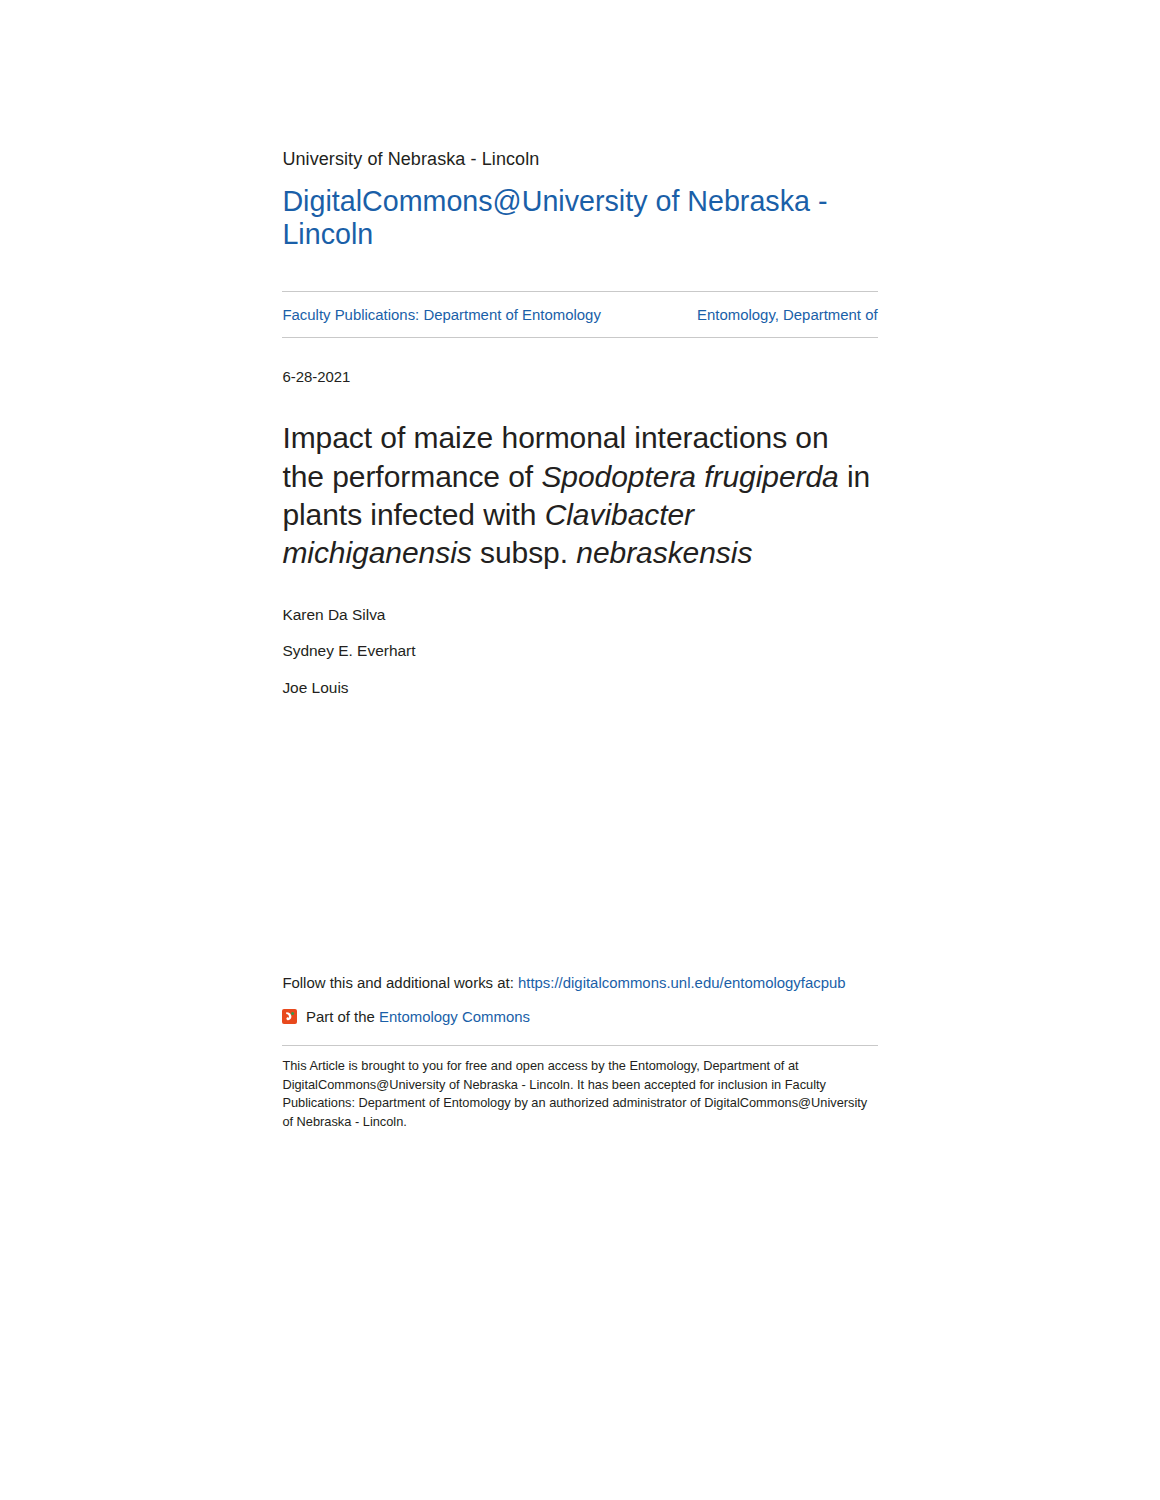University of Nebraska - Lincoln
DigitalCommons@University of Nebraska - Lincoln
Faculty Publications: Department of Entomology
Entomology, Department of
6-28-2021
Impact of maize hormonal interactions on the performance of Spodoptera frugiperda in plants infected with Clavibacter michiganensis subsp. nebraskensis
Karen Da Silva
Sydney E. Everhart
Joe Louis
Follow this and additional works at: https://digitalcommons.unl.edu/entomologyfacpub
Part of the Entomology Commons
This Article is brought to you for free and open access by the Entomology, Department of at DigitalCommons@University of Nebraska - Lincoln. It has been accepted for inclusion in Faculty Publications: Department of Entomology by an authorized administrator of DigitalCommons@University of Nebraska - Lincoln.